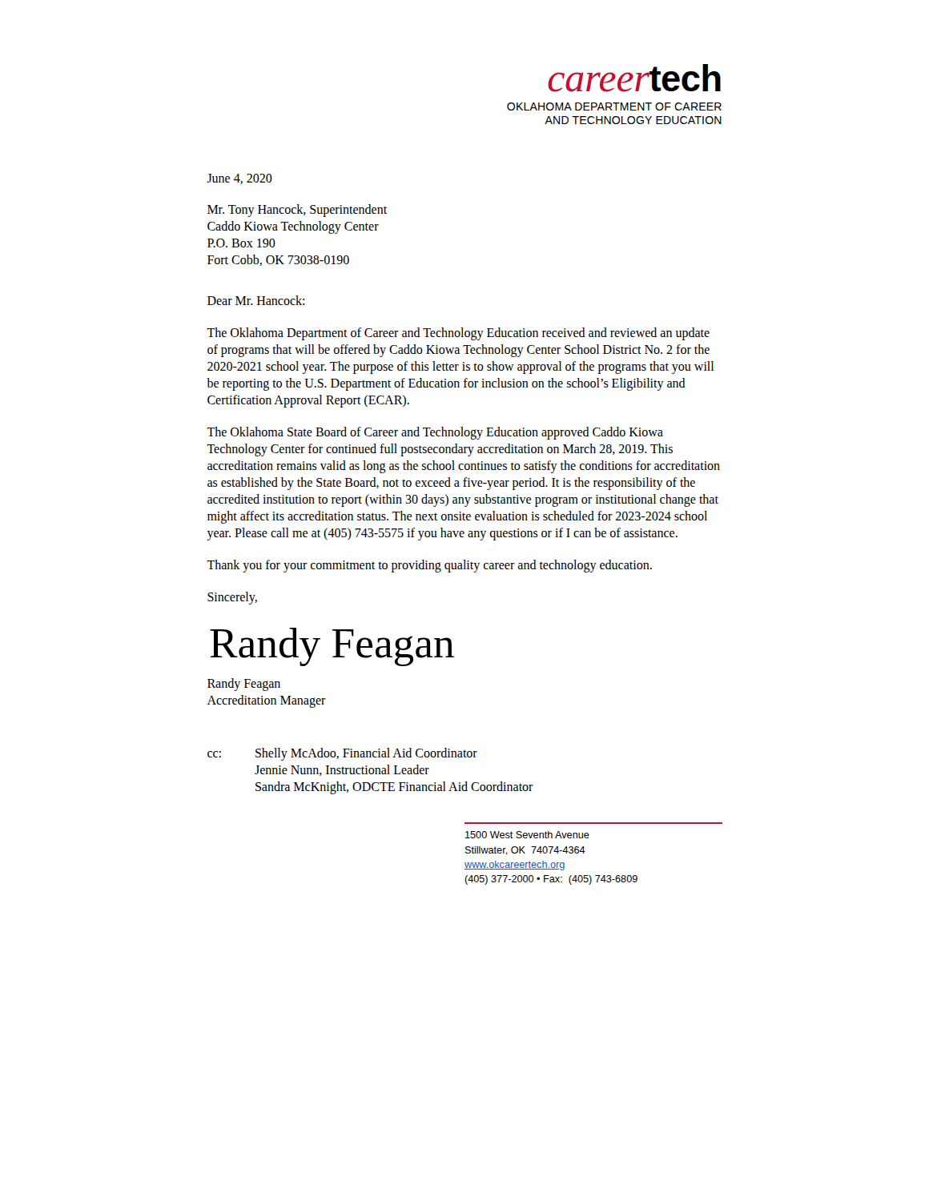career tech
OKLAHOMA DEPARTMENT OF CAREER
AND TECHNOLOGY EDUCATION
June 4, 2020
Mr. Tony Hancock, Superintendent
Caddo Kiowa Technology Center
P.O. Box 190
Fort Cobb, OK 73038-0190
Dear Mr. Hancock:
The Oklahoma Department of Career and Technology Education received and reviewed an update of programs that will be offered by Caddo Kiowa Technology Center School District No. 2 for the 2020-2021 school year. The purpose of this letter is to show approval of the programs that you will be reporting to the U.S. Department of Education for inclusion on the school’s Eligibility and Certification Approval Report (ECAR).
The Oklahoma State Board of Career and Technology Education approved Caddo Kiowa Technology Center for continued full postsecondary accreditation on March 28, 2019. This accreditation remains valid as long as the school continues to satisfy the conditions for accreditation as established by the State Board, not to exceed a five-year period. It is the responsibility of the accredited institution to report (within 30 days) any substantive program or institutional change that might affect its accreditation status. The next onsite evaluation is scheduled for 2023-2024 school year. Please call me at (405) 743-5575 if you have any questions or if I can be of assistance.
Thank you for your commitment to providing quality career and technology education.
Sincerely,
Randy Feagan
Randy Feagan
Accreditation Manager
| cc: | Shelly McAdoo, Financial Aid Coordinator Jennie Nunn, Instructional Leader Sandra McKnight, ODCTE Financial Aid Coordinator |
1500 West Seventh Avenue
Stillwater, OK 74074-4364
www.okcareertech.org
(405) 377-2000 • Fax: (405) 743-6809